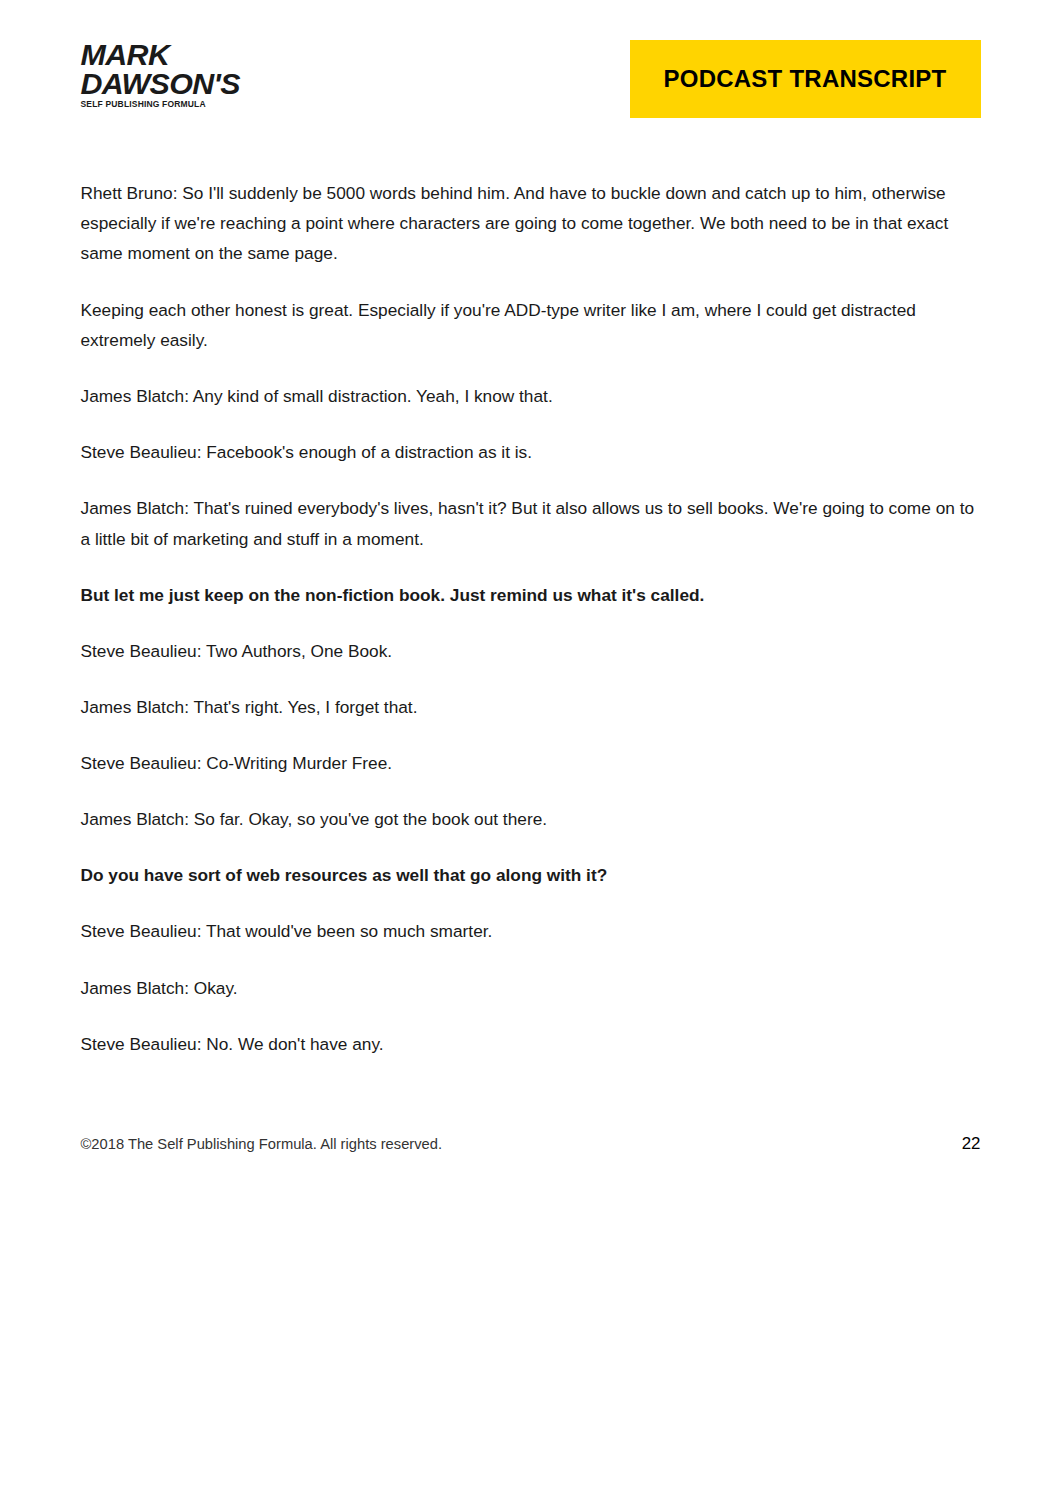Mark
Dawson's Self Publishing Formula
Podcast Transcript
Rhett Bruno: So I'll suddenly be 5000 words behind him. And have to buckle down and catch up to him, otherwise especially if we're reaching a point where characters are going to come together. We both need to be in that exact same moment on the same page.
Keeping each other honest is great. Especially if you're ADD-type writer like I am, where I could get distracted extremely easily.
James Blatch: Any kind of small distraction. Yeah, I know that.
Steve Beaulieu: Facebook's enough of a distraction as it is.
James Blatch: That's ruined everybody's lives, hasn't it? But it also allows us to sell books. We're going to come on to a little bit of marketing and stuff in a moment.
But let me just keep on the non-fiction book. Just remind us what it's called.
Steve Beaulieu: Two Authors, One Book.
James Blatch: That's right. Yes, I forget that.
Steve Beaulieu: Co-Writing Murder Free.
James Blatch: So far. Okay, so you've got the book out there.
Do you have sort of web resources as well that go along with it?
Steve Beaulieu: That would've been so much smarter.
James Blatch: Okay.
Steve Beaulieu: No. We don't have any.
©2018 The Self Publishing Formula. All rights reserved. 22